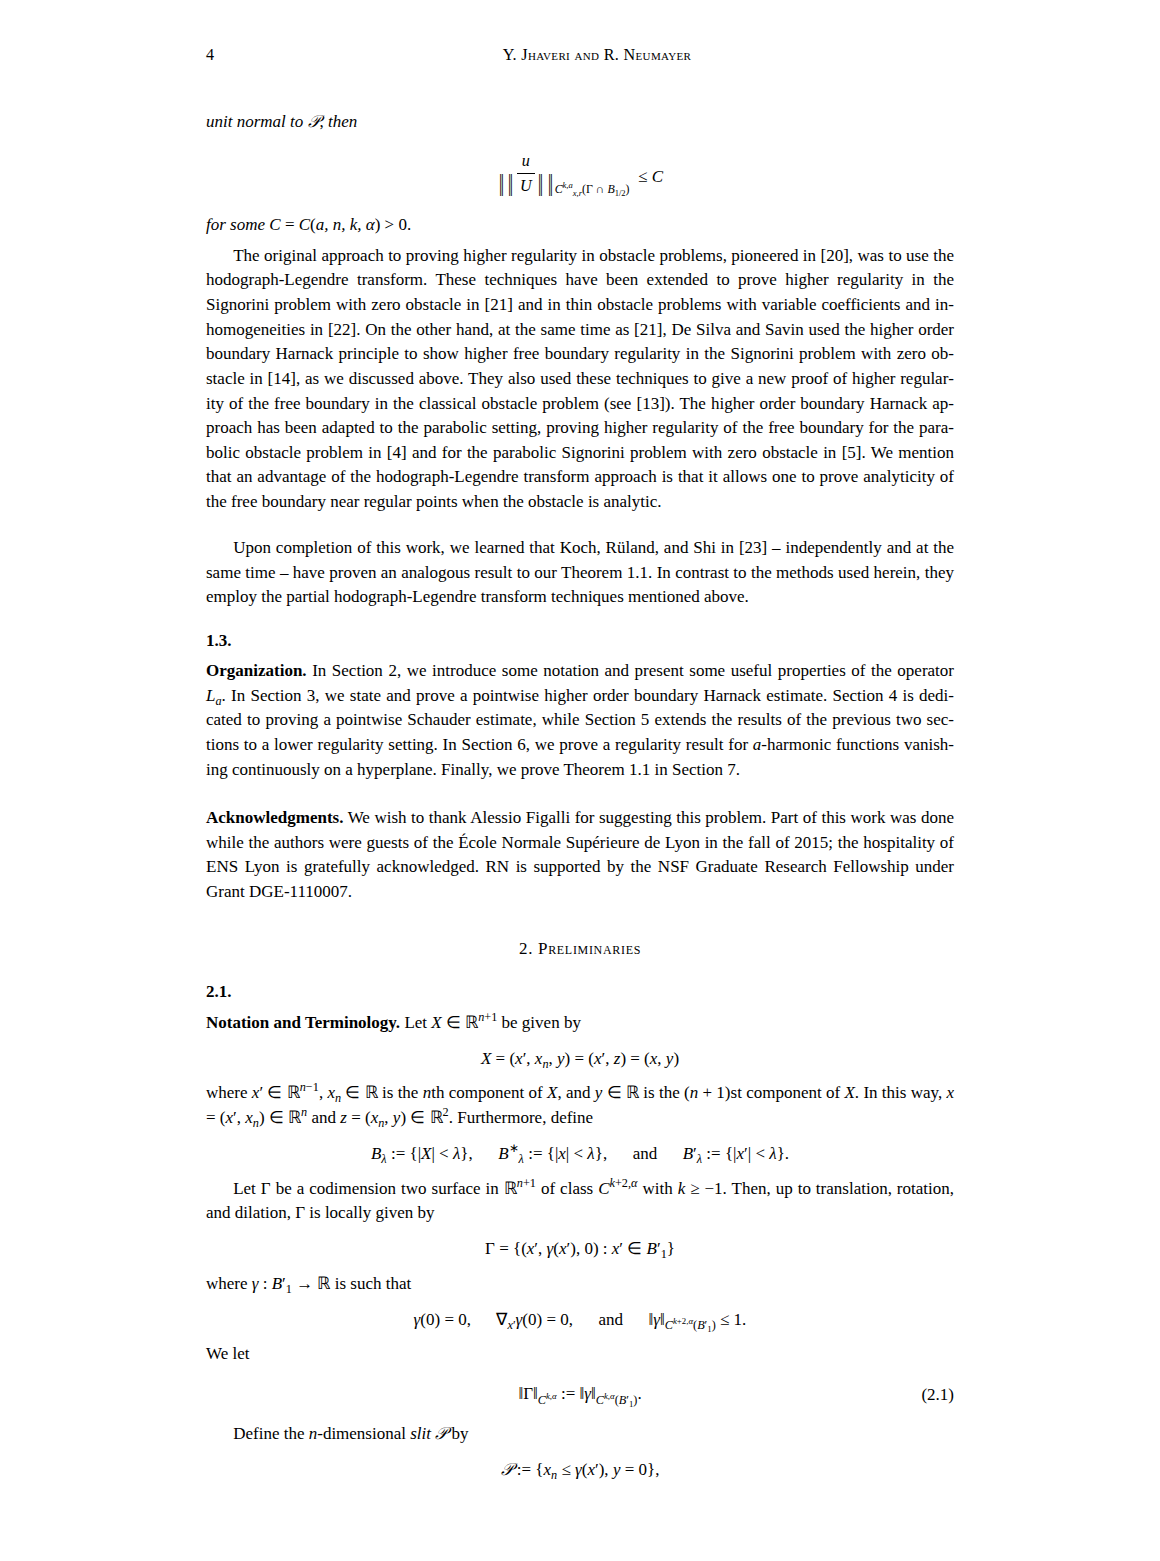4 Y. Jhaveri and R. Neumayer
unit normal to 𝒫, then
‖‖uU‖‖Ck,ax,r(Γ ∩ B1/2) ≤ C
for some C = C(a, n, k, α) > 0.
The original approach to proving higher regularity in obstacle problems, pioneered in [20], was to use the hodograph-Legendre transform. These techniques have been extended to prove higher regularity in the Signorini problem with zero obstacle in [21] and in thin obstacle problems with variable coefficients and inhomogeneities in [22]. On the other hand, at the same time as [21], De Silva and Savin used the higher order boundary Harnack principle to show higher free boundary regularity in the Signorini problem with zero obstacle in [14], as we discussed above. They also used these techniques to give a new proof of higher regularity of the free boundary in the classical obstacle problem (see [13]). The higher order boundary Harnack approach has been adapted to the parabolic setting, proving higher regularity of the free boundary for the parabolic obstacle problem in [4] and for the parabolic Signorini problem with zero obstacle in [5]. We mention that an advantage of the hodograph-Legendre transform approach is that it allows one to prove analyticity of the free boundary near regular points when the obstacle is analytic.
Upon completion of this work, we learned that Koch, Rüland, and Shi in [23] – independently and at the same time – have proven an analogous result to our Theorem 1.1. In contrast to the methods used herein, they employ the partial hodograph-Legendre transform techniques mentioned above.
1.3.
Organization.
In Section 2, we introduce some notation and present some useful properties of the operator La. In Section 3, we state and prove a pointwise higher order boundary Harnack estimate. Section 4 is dedicated to proving a pointwise Schauder estimate, while Section 5 extends the results of the previous two sections to a lower regularity setting. In Section 6, we prove a regularity result for a-harmonic functions vanishing continuously on a hyperplane. Finally, we prove Theorem 1.1 in Section 7.
Acknowledgments. We wish to thank Alessio Figalli for suggesting this problem. Part of this work was done while the authors were guests of the École Normale Supérieure de Lyon in the fall of 2015; the hospitality of ENS Lyon is gratefully acknowledged. RN is supported by the NSF Graduate Research Fellowship under Grant DGE-1110007.
2. Preliminaries
2.1.
Notation and Terminology.
Let X ∈ ℝn+1 be given by
X = (x′, xn, y) = (x′, z) = (x, y)
where x′ ∈ ℝn−1, xn ∈ ℝ is the nth component of X, and y ∈ ℝ is the (n + 1)st component of X. In this way, x = (x′, xn) ∈ ℝn and z = (xn, y) ∈ ℝ2. Furthermore, define
Bλ := {|X| < λ}, B∗λ := {|x| < λ}, and B′λ := {|x′| < λ}.
Let Γ be a codimension two surface in ℝn+1 of class Ck+2,α with k ≥ −1. Then, up to translation, rotation, and dilation, Γ is locally given by
Γ = {(x′, γ(x′), 0) : x′ ∈ B′1}
where γ : B′1 → ℝ is such that
γ(0) = 0, ∇x′γ(0) = 0, and ‖γ‖Ck+2,α(B′1) ≤ 1.
We let
‖Γ‖Ck,α := ‖γ‖Ck,α(B′1). (2.1)
Define the n-dimensional slit 𝒫 by
𝒫 := {xn ≤ γ(x′), y = 0},